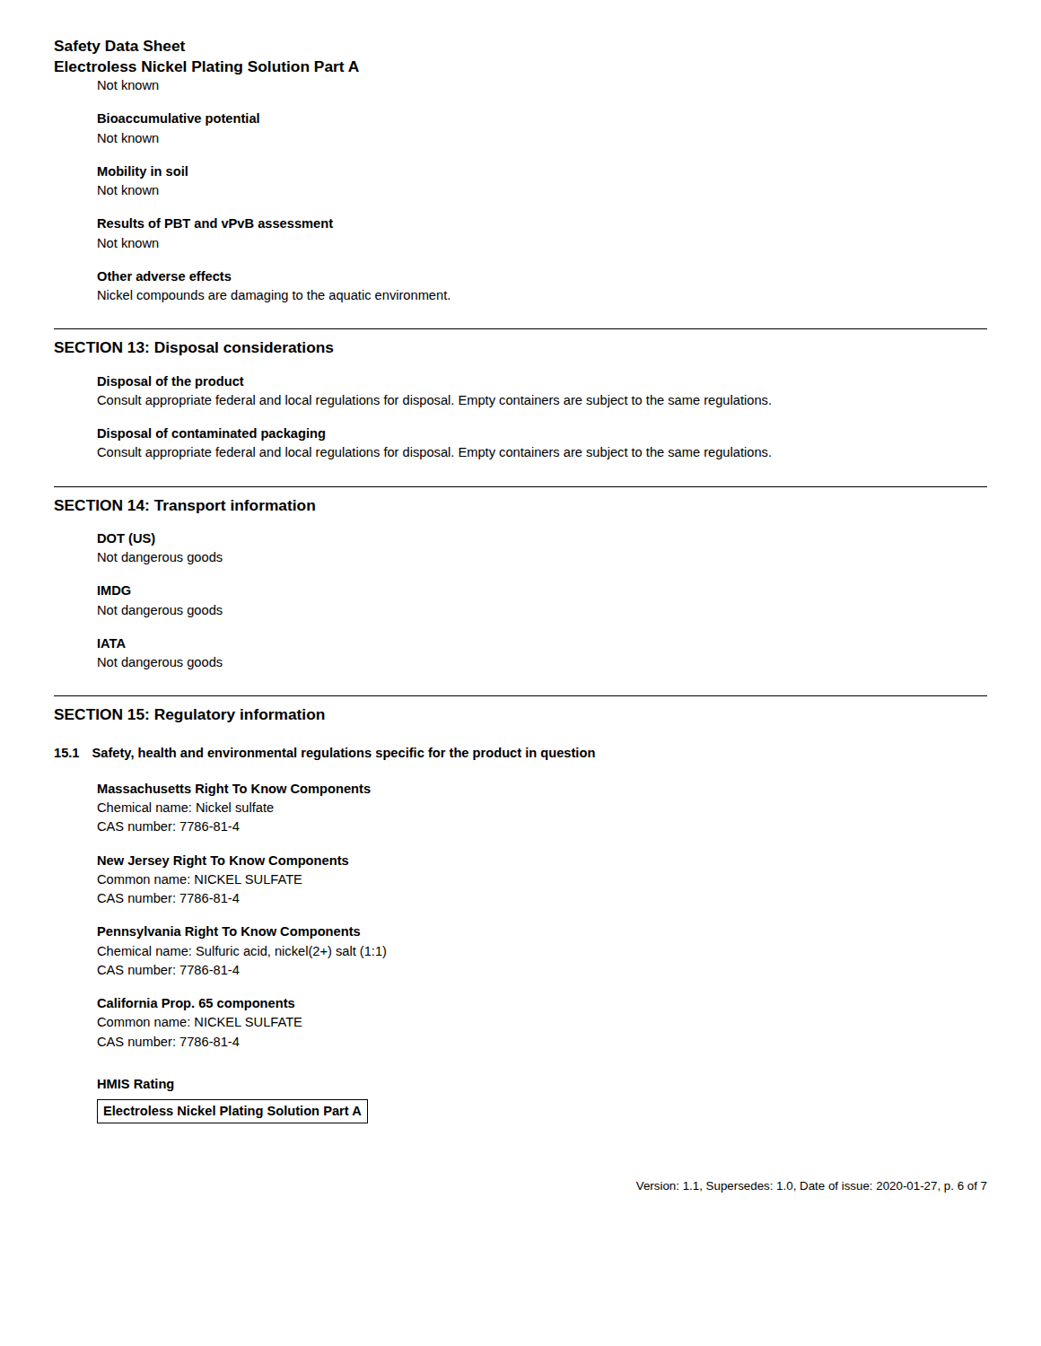Safety Data Sheet
Electroless Nickel Plating Solution Part A
Not known
Bioaccumulative potential
Not known
Mobility in soil
Not known
Results of PBT and vPvB assessment
Not known
Other adverse effects
Nickel compounds are damaging to the aquatic environment.
SECTION 13: Disposal considerations
Disposal of the product
Consult appropriate federal and local regulations for disposal. Empty containers are subject to the same regulations.
Disposal of contaminated packaging
Consult appropriate federal and local regulations for disposal. Empty containers are subject to the same regulations.
SECTION 14: Transport information
DOT (US)
Not dangerous goods
IMDG
Not dangerous goods
IATA
Not dangerous goods
SECTION 15: Regulatory information
15.1
Safety, health and environmental regulations specific for the product in question
Massachusetts Right To Know Components
Chemical name: Nickel sulfate
CAS number: 7786-81-4
New Jersey Right To Know Components
Common name: NICKEL SULFATE
CAS number: 7786-81-4
Pennsylvania Right To Know Components
Chemical name: Sulfuric acid, nickel(2+) salt (1:1)
CAS number: 7786-81-4
California Prop. 65 components
Common name: NICKEL SULFATE
CAS number: 7786-81-4
HMIS Rating
Electroless Nickel Plating Solution Part A
Version: 1.1, Supersedes: 1.0, Date of issue: 2020-01-27, p. 6 of 7